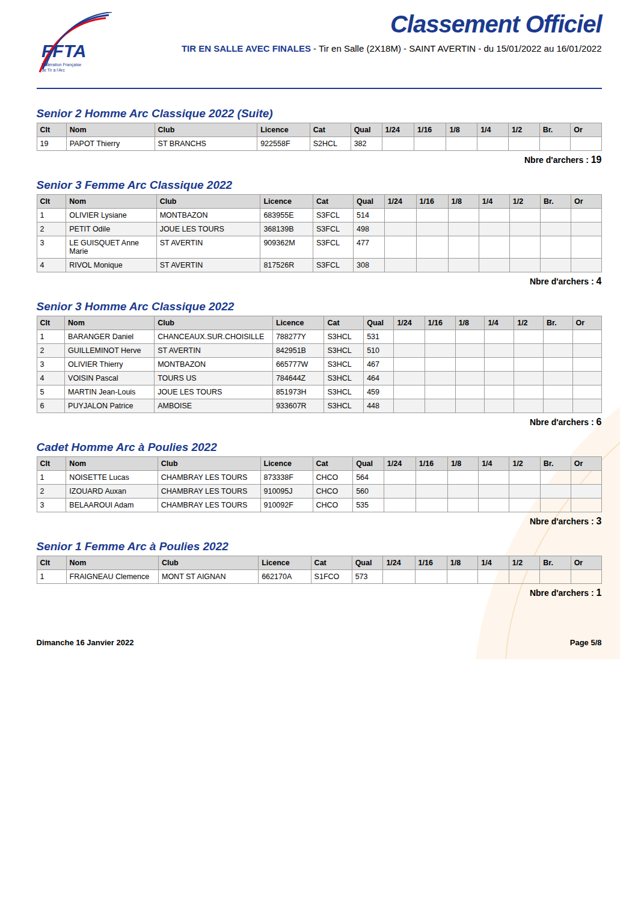FFTA Fédération Française de Tir à l'Arc
Classement Officiel
TIR EN SALLE AVEC FINALES - Tir en Salle (2X18M) - SAINT AVERTIN - du 15/01/2022 au 16/01/2022
Senior 2 Homme Arc Classique 2022 (Suite)
| Clt | Nom | Club | Licence | Cat | Qual | 1/24 | 1/16 | 1/8 | 1/4 | 1/2 | Br. | Or |
| --- | --- | --- | --- | --- | --- | --- | --- | --- | --- | --- | --- | --- |
| 19 | PAPOT Thierry | ST BRANCHS | 922558F | S2HCL | 382 | | | | | | | |
Nbre d'archers : 19
Senior 3 Femme Arc Classique 2022
| Clt | Nom | Club | Licence | Cat | Qual | 1/24 | 1/16 | 1/8 | 1/4 | 1/2 | Br. | Or |
| --- | --- | --- | --- | --- | --- | --- | --- | --- | --- | --- | --- | --- |
| 1 | OLIVIER Lysiane | MONTBAZON | 683955E | S3FCL | 514 | | | | | | | |
| 2 | PETIT Odile | JOUE LES TOURS | 368139B | S3FCL | 498 | | | | | | | |
| 3 | LE GUISQUET Anne Marie | ST AVERTIN | 909362M | S3FCL | 477 | | | | | | | |
| 4 | RIVOL Monique | ST AVERTIN | 817526R | S3FCL | 308 | | | | | | | |
Nbre d'archers : 4
Senior 3 Homme Arc Classique 2022
| Clt | Nom | Club | Licence | Cat | Qual | 1/24 | 1/16 | 1/8 | 1/4 | 1/2 | Br. | Or |
| --- | --- | --- | --- | --- | --- | --- | --- | --- | --- | --- | --- | --- |
| 1 | BARANGER Daniel | CHANCEAUX.SUR.CHOISILLE | 788277Y | S3HCL | 531 | | | | | | | |
| 2 | GUILLEMINOT Herve | ST AVERTIN | 842951B | S3HCL | 510 | | | | | | | |
| 3 | OLIVIER Thierry | MONTBAZON | 665777W | S3HCL | 467 | | | | | | | |
| 4 | VOISIN Pascal | TOURS US | 784644Z | S3HCL | 464 | | | | | | | |
| 5 | MARTIN Jean-Louis | JOUE LES TOURS | 851973H | S3HCL | 459 | | | | | | | |
| 6 | PUYJALON Patrice | AMBOISE | 933607R | S3HCL | 448 | | | | | | | |
Nbre d'archers : 6
Cadet Homme Arc à Poulies 2022
| Clt | Nom | Club | Licence | Cat | Qual | 1/24 | 1/16 | 1/8 | 1/4 | 1/2 | Br. | Or |
| --- | --- | --- | --- | --- | --- | --- | --- | --- | --- | --- | --- | --- |
| 1 | NOISETTE Lucas | CHAMBRAY LES TOURS | 873338F | CHCO | 564 | | | | | | | |
| 2 | IZOUARD Auxan | CHAMBRAY LES TOURS | 910095J | CHCO | 560 | | | | | | | |
| 3 | BELAAROUI Adam | CHAMBRAY LES TOURS | 910092F | CHCO | 535 | | | | | | | |
Nbre d'archers : 3
Senior 1 Femme Arc à Poulies 2022
| Clt | Nom | Club | Licence | Cat | Qual | 1/24 | 1/16 | 1/8 | 1/4 | 1/2 | Br. | Or |
| --- | --- | --- | --- | --- | --- | --- | --- | --- | --- | --- | --- | --- |
| 1 | FRAIGNEAU Clemence | MONT ST AIGNAN | 662170A | S1FCO | 573 | | | | | | | |
Nbre d'archers : 1
Dimanche 16 Janvier 2022
Page 5/8